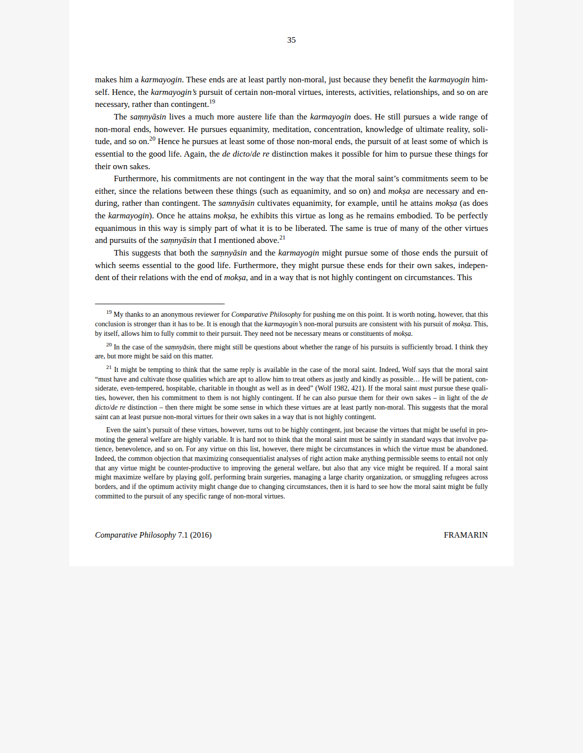35
makes him a karmayogin. These ends are at least partly non-moral, just because they benefit the karmayogin himself. Hence, the karmayogin’s pursuit of certain non-moral virtues, interests, activities, relationships, and so on are necessary, rather than contingent.19
The saṃnyāsin lives a much more austere life than the karmayogin does. He still pursues a wide range of non-moral ends, however. He pursues equanimity, meditation, concentration, knowledge of ultimate reality, solitude, and so on.20 Hence he pursues at least some of those non-moral ends, the pursuit of at least some of which is essential to the good life. Again, the de dicto/de re distinction makes it possible for him to pursue these things for their own sakes.
Furthermore, his commitments are not contingent in the way that the moral saint’s commitments seem to be either, since the relations between these things (such as equanimity, and so on) and mokṣa are necessary and enduring, rather than contingent. The samnyāsin cultivates equanimity, for example, until he attains mokṣa (as does the karmayogin). Once he attains mokṣa, he exhibits this virtue as long as he remains embodied. To be perfectly equanimous in this way is simply part of what it is to be liberated. The same is true of many of the other virtues and pursuits of the saṃnyāsin that I mentioned above.21
This suggests that both the saṃnyāsin and the karmayogin might pursue some of those ends the pursuit of which seems essential to the good life. Furthermore, they might pursue these ends for their own sakes, independent of their relations with the end of mokṣa, and in a way that is not highly contingent on circumstances. This
19 My thanks to an anonymous reviewer for Comparative Philosophy for pushing me on this point. It is worth noting, however, that this conclusion is stronger than it has to be. It is enough that the karmayogin’s non-moral pursuits are consistent with his pursuit of mokṣa. This, by itself, allows him to fully commit to their pursuit. They need not be necessary means or constituents of mokṣa.
20 In the case of the saṃnyāsin, there might still be questions about whether the range of his pursuits is sufficiently broad. I think they are, but more might be said on this matter.
21 It might be tempting to think that the same reply is available in the case of the moral saint. Indeed, Wolf says that the moral saint “must have and cultivate those qualities which are apt to allow him to treat others as justly and kindly as possible… He will be patient, considerate, even-tempered, hospitable, charitable in thought as well as in deed” (Wolf 1982, 421). If the moral saint must pursue these qualities, however, then his commitment to them is not highly contingent. If he can also pursue them for their own sakes – in light of the de dicto/de re distinction – then there might be some sense in which these virtues are at least partly non-moral. This suggests that the moral saint can at least pursue non-moral virtues for their own sakes in a way that is not highly contingent.
Even the saint’s pursuit of these virtues, however, turns out to be highly contingent, just because the virtues that might be useful in promoting the general welfare are highly variable. It is hard not to think that the moral saint must be saintly in standard ways that involve patience, benevolence, and so on. For any virtue on this list, however, there might be circumstances in which the virtue must be abandoned. Indeed, the common objection that maximizing consequentialist analyses of right action make anything permissible seems to entail not only that any virtue might be counter-productive to improving the general welfare, but also that any vice might be required. If a moral saint might maximize welfare by playing golf, performing brain surgeries, managing a large charity organization, or smuggling refugees across borders, and if the optimum activity might change due to changing circumstances, then it is hard to see how the moral saint might be fully committed to the pursuit of any specific range of non-moral virtues.
Comparative Philosophy 7.1 (2016) FRAMARIN